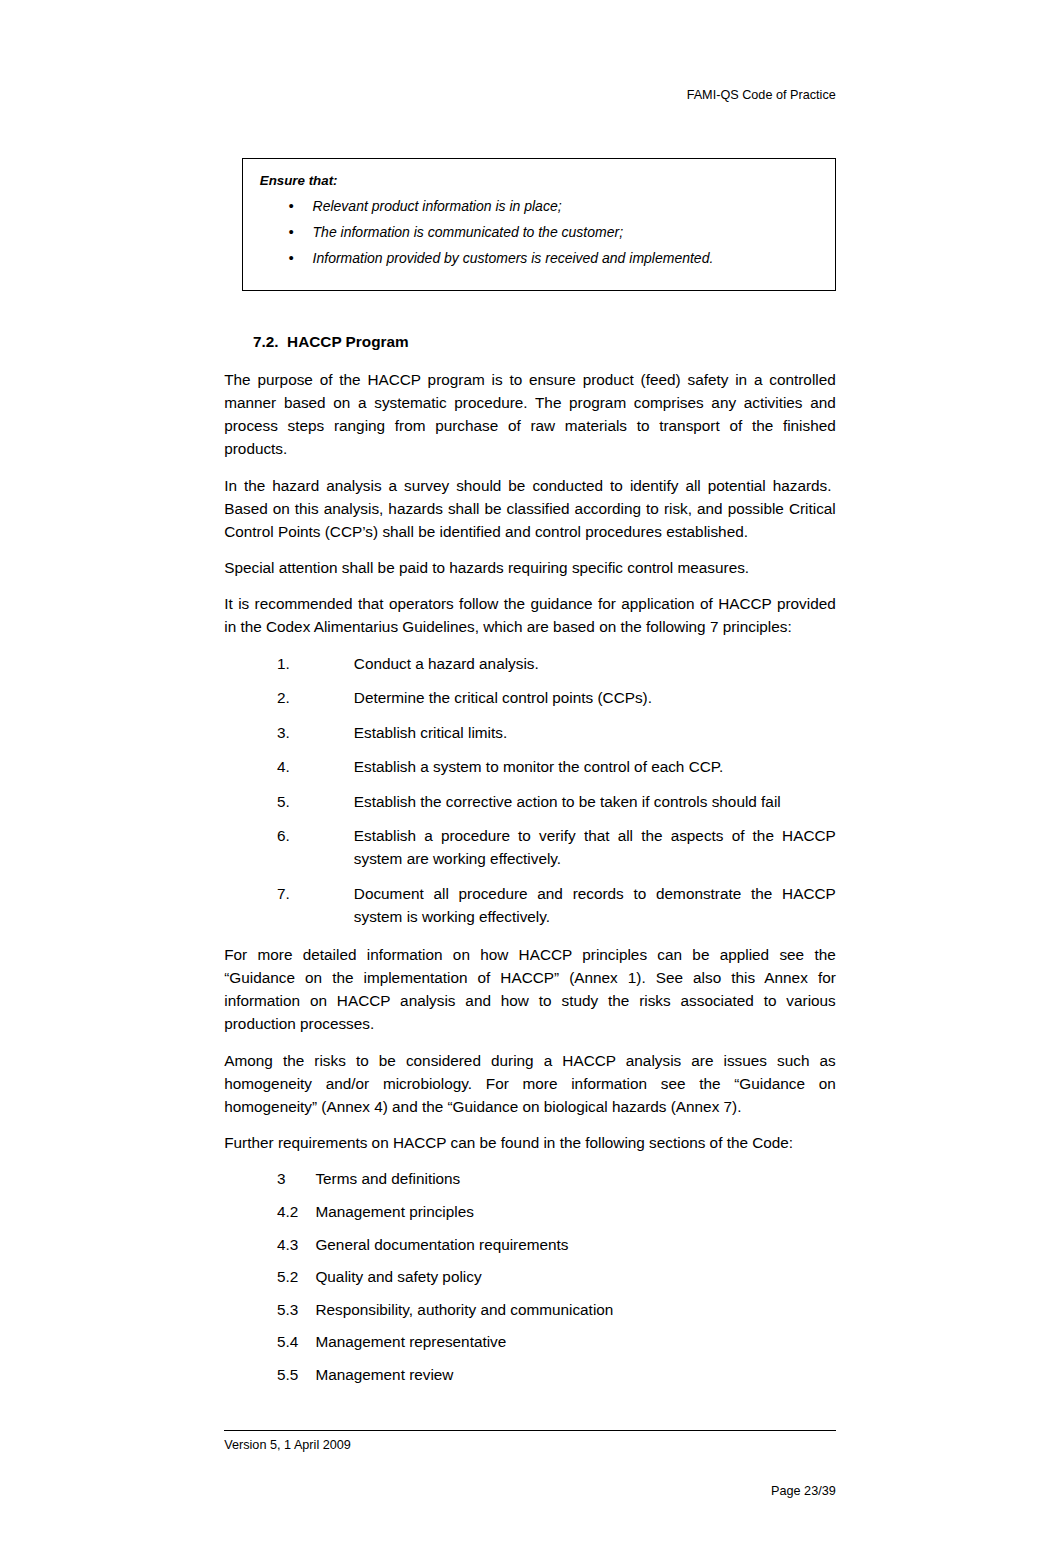FAMI-QS Code of Practice
Ensure that:
Relevant product information is in place;
The information is communicated to the customer;
Information provided by customers is received and implemented.
7.2. HACCP Program
The purpose of the HACCP program is to ensure product (feed) safety in a controlled manner based on a systematic procedure. The program comprises any activities and process steps ranging from purchase of raw materials to transport of the finished products.
In the hazard analysis a survey should be conducted to identify all potential hazards. Based on this analysis, hazards shall be classified according to risk, and possible Critical Control Points (CCP’s) shall be identified and control procedures established.
Special attention shall be paid to hazards requiring specific control measures.
It is recommended that operators follow the guidance for application of HACCP provided in the Codex Alimentarius Guidelines, which are based on the following 7 principles:
Conduct a hazard analysis.
Determine the critical control points (CCPs).
Establish critical limits.
Establish a system to monitor the control of each CCP.
Establish the corrective action to be taken if controls should fail
Establish a procedure to verify that all the aspects of the HACCP system are working effectively.
Document all procedure and records to demonstrate the HACCP system is working effectively.
For more detailed information on how HACCP principles can be applied see the “Guidance on the implementation of HACCP” (Annex 1). See also this Annex for information on HACCP analysis and how to study the risks associated to various production processes.
Among the risks to be considered during a HACCP analysis are issues such as homogeneity and/or microbiology. For more information see the “Guidance on homogeneity” (Annex 4) and the “Guidance on biological hazards (Annex 7).
Further requirements on HACCP can be found in the following sections of the Code:
3
Terms and definitions
4.2
Management principles
4.3
General documentation requirements
5.2
Quality and safety policy
5.3
Responsibility, authority and communication
5.4
Management representative
5.5
Management review
Version 5, 1 April 2009
Page 23/39